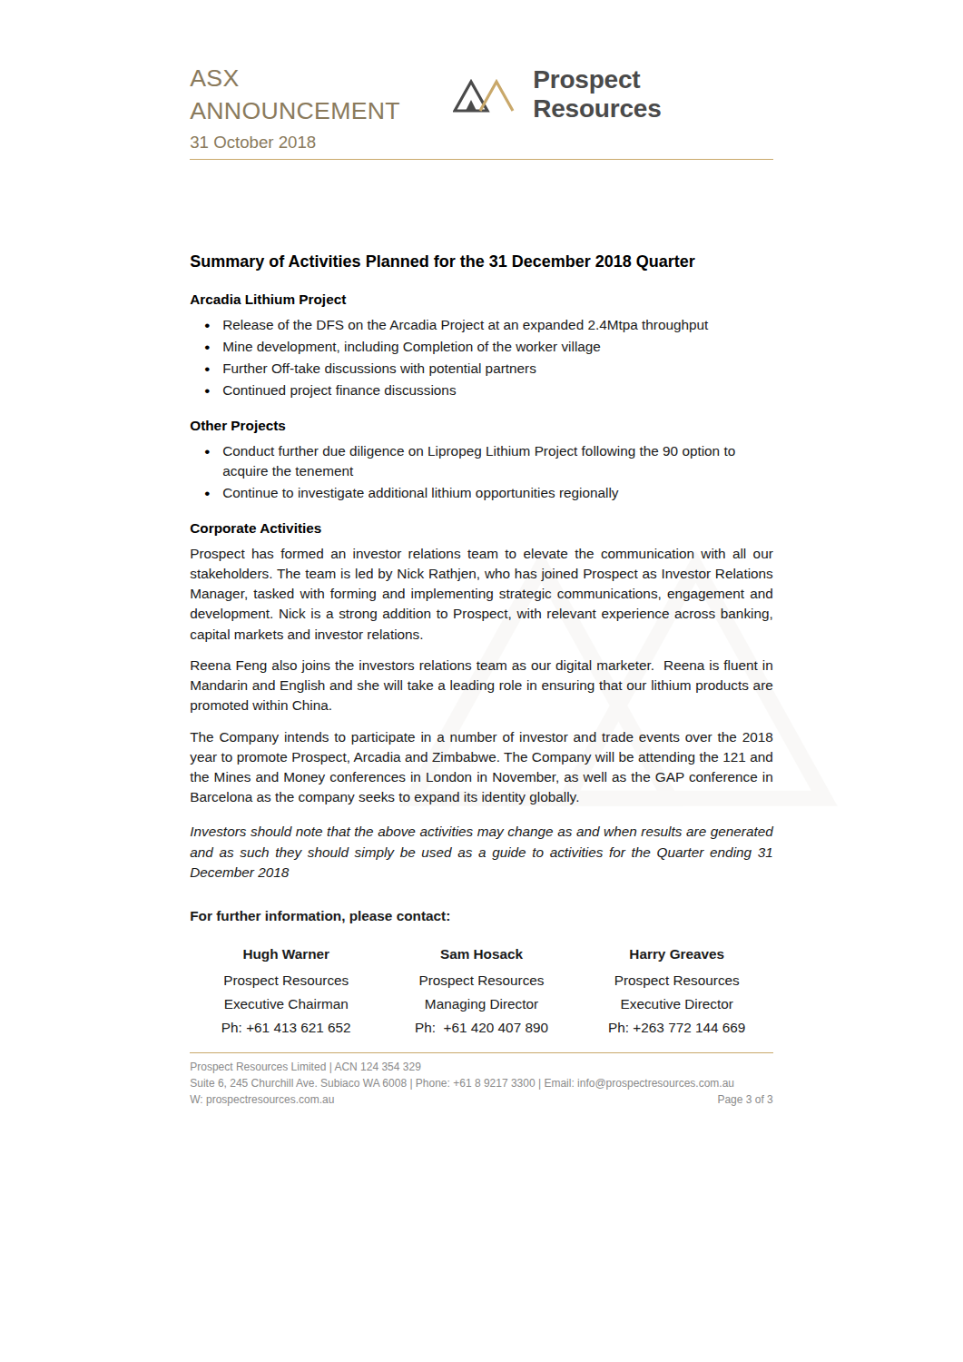ASX ANNOUNCEMENT
31 October 2018
Prospect Resources
Summary of Activities Planned for the 31 December 2018 Quarter
Arcadia Lithium Project
Release of the DFS on the Arcadia Project at an expanded 2.4Mtpa throughput
Mine development, including Completion of the worker village
Further Off-take discussions with potential partners
Continued project finance discussions
Other Projects
Conduct further due diligence on Lipropeg Lithium Project following the 90 option to acquire the tenement
Continue to investigate additional lithium opportunities regionally
Corporate Activities
Prospect has formed an investor relations team to elevate the communication with all our stakeholders. The team is led by Nick Rathjen, who has joined Prospect as Investor Relations Manager, tasked with forming and implementing strategic communications, engagement and development. Nick is a strong addition to Prospect, with relevant experience across banking, capital markets and investor relations.
Reena Feng also joins the investors relations team as our digital marketer. Reena is fluent in Mandarin and English and she will take a leading role in ensuring that our lithium products are promoted within China.
The Company intends to participate in a number of investor and trade events over the 2018 year to promote Prospect, Arcadia and Zimbabwe. The Company will be attending the 121 and the Mines and Money conferences in London in November, as well as the GAP conference in Barcelona as the company seeks to expand its identity globally.
Investors should note that the above activities may change as and when results are generated and as such they should simply be used as a guide to activities for the Quarter ending 31 December 2018
For further information, please contact:
| Hugh Warner | Sam Hosack | Harry Greaves |
| Prospect Resources | Prospect Resources | Prospect Resources |
| Executive Chairman | Managing Director | Executive Director |
| Ph: +61 413 621 652 | Ph: +61 420 407 890 | Ph: +263 772 144 669 |
Prospect Resources Limited | ACN 124 354 329
Suite 6, 245 Churchill Ave. Subiaco WA 6008 | Phone: +61 8 9217 3300 | Email: info@prospectresources.com.au
W: prospectresources.com.au
Page 3 of 3